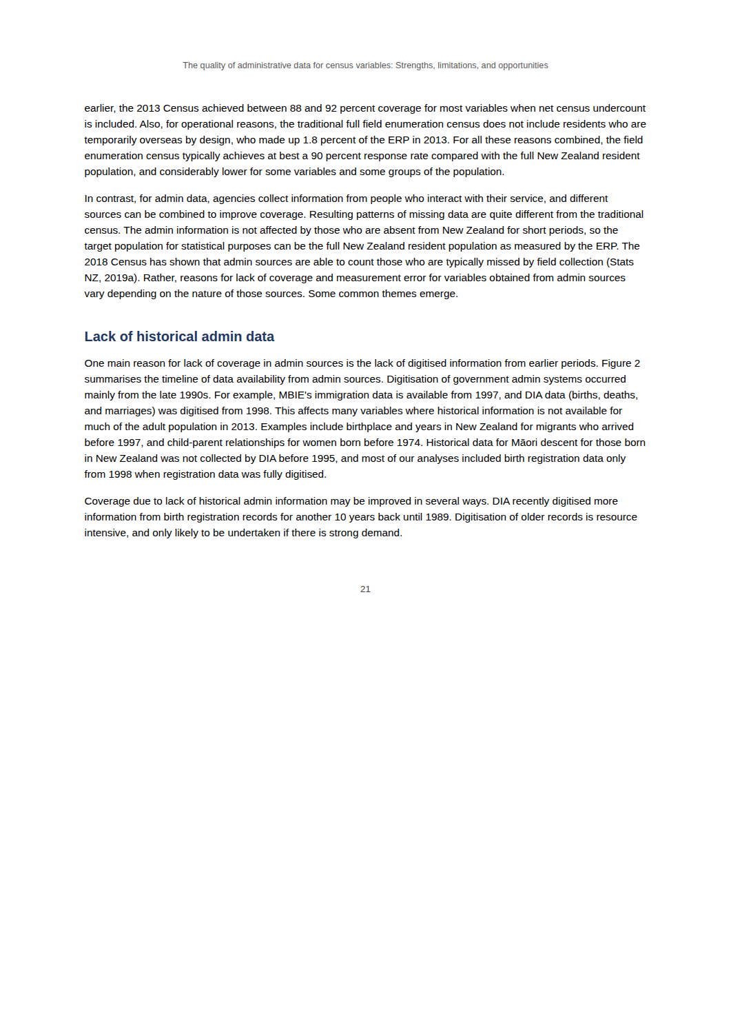The quality of administrative data for census variables: Strengths, limitations, and opportunities
earlier, the 2013 Census achieved between 88 and 92 percent coverage for most variables when net census undercount is included. Also, for operational reasons, the traditional full field enumeration census does not include residents who are temporarily overseas by design, who made up 1.8 percent of the ERP in 2013. For all these reasons combined, the field enumeration census typically achieves at best a 90 percent response rate compared with the full New Zealand resident population, and considerably lower for some variables and some groups of the population.
In contrast, for admin data, agencies collect information from people who interact with their service, and different sources can be combined to improve coverage. Resulting patterns of missing data are quite different from the traditional census. The admin information is not affected by those who are absent from New Zealand for short periods, so the target population for statistical purposes can be the full New Zealand resident population as measured by the ERP. The 2018 Census has shown that admin sources are able to count those who are typically missed by field collection (Stats NZ, 2019a). Rather, reasons for lack of coverage and measurement error for variables obtained from admin sources vary depending on the nature of those sources. Some common themes emerge.
Lack of historical admin data
One main reason for lack of coverage in admin sources is the lack of digitised information from earlier periods. Figure 2 summarises the timeline of data availability from admin sources. Digitisation of government admin systems occurred mainly from the late 1990s. For example, MBIE's immigration data is available from 1997, and DIA data (births, deaths, and marriages) was digitised from 1998. This affects many variables where historical information is not available for much of the adult population in 2013. Examples include birthplace and years in New Zealand for migrants who arrived before 1997, and child-parent relationships for women born before 1974. Historical data for Māori descent for those born in New Zealand was not collected by DIA before 1995, and most of our analyses included birth registration data only from 1998 when registration data was fully digitised.
Coverage due to lack of historical admin information may be improved in several ways. DIA recently digitised more information from birth registration records for another 10 years back until 1989. Digitisation of older records is resource intensive, and only likely to be undertaken if there is strong demand.
21